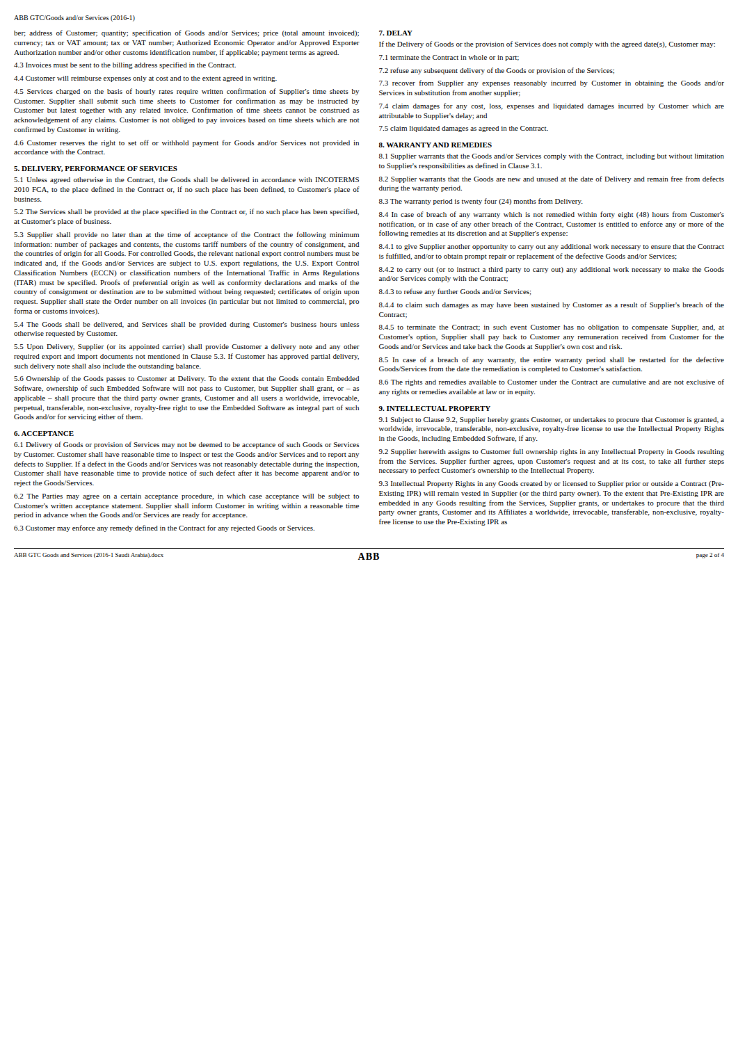ABB GTC/Goods and/or Services (2016-1)
ber; address of Customer; quantity; specification of Goods and/or Services; price (total amount invoiced); currency; tax or VAT amount; tax or VAT number; Authorized Economic Operator and/or Approved Exporter Authorization number and/or other customs identification number, if applicable; payment terms as agreed.
4.3 Invoices must be sent to the billing address specified in the Contract.
4.4 Customer will reimburse expenses only at cost and to the extent agreed in writing.
4.5 Services charged on the basis of hourly rates require written confirmation of Supplier's time sheets by Customer. Supplier shall submit such time sheets to Customer for confirmation as may be instructed by Customer but latest together with any related invoice. Confirmation of time sheets cannot be construed as acknowledgement of any claims. Customer is not obliged to pay invoices based on time sheets which are not confirmed by Customer in writing.
4.6 Customer reserves the right to set off or withhold payment for Goods and/or Services not provided in accordance with the Contract.
5. Delivery, Performance of Services
5.1 Unless agreed otherwise in the Contract, the Goods shall be delivered in accordance with INCOTERMS 2010 FCA, to the place defined in the Contract or, if no such place has been defined, to Customer's place of business.
5.2 The Services shall be provided at the place specified in the Contract or, if no such place has been specified, at Customer's place of business.
5.3 Supplier shall provide no later than at the time of acceptance of the Contract the following minimum information: number of packages and contents, the customs tariff numbers of the country of consignment, and the countries of origin for all Goods. For controlled Goods, the relevant national export control numbers must be indicated and, if the Goods and/or Services are subject to U.S. export regulations, the U.S. Export Control Classification Numbers (ECCN) or classification numbers of the International Traffic in Arms Regulations (ITAR) must be specified. Proofs of preferential origin as well as conformity declarations and marks of the country of consignment or destination are to be submitted without being requested; certificates of origin upon request. Supplier shall state the Order number on all invoices (in particular but not limited to commercial, pro forma or customs invoices).
5.4 The Goods shall be delivered, and Services shall be provided during Customer's business hours unless otherwise requested by Customer.
5.5 Upon Delivery, Supplier (or its appointed carrier) shall provide Customer a delivery note and any other required export and import documents not mentioned in Clause 5.3. If Customer has approved partial delivery, such delivery note shall also include the outstanding balance.
5.6 Ownership of the Goods passes to Customer at Delivery. To the extent that the Goods contain Embedded Software, ownership of such Embedded Software will not pass to Customer, but Supplier shall grant, or – as applicable – shall procure that the third party owner grants, Customer and all users a worldwide, irrevocable, perpetual, transferable, non-exclusive, royalty-free right to use the Embedded Software as integral part of such Goods and/or for servicing either of them.
6. Acceptance
6.1 Delivery of Goods or provision of Services may not be deemed to be acceptance of such Goods or Services by Customer. Customer shall have reasonable time to inspect or test the Goods and/or Services and to report any defects to Supplier. If a defect in the Goods and/or Services was not reasonably detectable during the inspection, Customer shall have reasonable time to provide notice of such defect after it has become apparent and/or to reject the Goods/Services.
6.2 The Parties may agree on a certain acceptance procedure, in which case acceptance will be subject to Customer's written acceptance statement. Supplier shall inform Customer in writing within a reasonable time period in advance when the Goods and/or Services are ready for acceptance.
6.3 Customer may enforce any remedy defined in the Contract for any rejected Goods or Services.
7. Delay
If the Delivery of Goods or the provision of Services does not comply with the agreed date(s), Customer may:
7.1 terminate the Contract in whole or in part;
7.2 refuse any subsequent delivery of the Goods or provision of the Services;
7.3 recover from Supplier any expenses reasonably incurred by Customer in obtaining the Goods and/or Services in substitution from another supplier;
7.4 claim damages for any cost, loss, expenses and liquidated damages incurred by Customer which are attributable to Supplier's delay; and
7.5 claim liquidated damages as agreed in the Contract.
8. Warranty and Remedies
8.1 Supplier warrants that the Goods and/or Services comply with the Contract, including but without limitation to Supplier's responsibilities as defined in Clause 3.1.
8.2 Supplier warrants that the Goods are new and unused at the date of Delivery and remain free from defects during the warranty period.
8.3 The warranty period is twenty four (24) months from Delivery.
8.4 In case of breach of any warranty which is not remedied within forty eight (48) hours from Customer's notification, or in case of any other breach of the Contract, Customer is entitled to enforce any or more of the following remedies at its discretion and at Supplier's expense:
8.4.1 to give Supplier another opportunity to carry out any additional work necessary to ensure that the Contract is fulfilled, and/or to obtain prompt repair or replacement of the defective Goods and/or Services;
8.4.2 to carry out (or to instruct a third party to carry out) any additional work necessary to make the Goods and/or Services comply with the Contract;
8.4.3 to refuse any further Goods and/or Services;
8.4.4 to claim such damages as may have been sustained by Customer as a result of Supplier's breach of the Contract;
8.4.5 to terminate the Contract; in such event Customer has no obligation to compensate Supplier, and, at Customer's option, Supplier shall pay back to Customer any remuneration received from Customer for the Goods and/or Services and take back the Goods at Supplier's own cost and risk.
8.5 In case of a breach of any warranty, the entire warranty period shall be restarted for the defective Goods/Services from the date the remediation is completed to Customer's satisfaction.
8.6 The rights and remedies available to Customer under the Contract are cumulative and are not exclusive of any rights or remedies available at law or in equity.
9. Intellectual Property
9.1 Subject to Clause 9.2, Supplier hereby grants Customer, or undertakes to procure that Customer is granted, a worldwide, irrevocable, transferable, non-exclusive, royalty-free license to use the Intellectual Property Rights in the Goods, including Embedded Software, if any.
9.2 Supplier herewith assigns to Customer full ownership rights in any Intellectual Property in Goods resulting from the Services. Supplier further agrees, upon Customer's request and at its cost, to take all further steps necessary to perfect Customer's ownership to the Intellectual Property.
9.3 Intellectual Property Rights in any Goods created by or licensed to Supplier prior or outside a Contract (Pre-Existing IPR) will remain vested in Supplier (or the third party owner). To the extent that Pre-Existing IPR are embedded in any Goods resulting from the Services, Supplier grants, or undertakes to procure that the third party owner grants, Customer and its Affiliates a worldwide, irrevocable, transferable, non-exclusive, royalty-free license to use the Pre-Existing IPR as
ABB GTC Goods and Services (2016-1 Saudi Arabia).docx
ABB
page 2 of 4